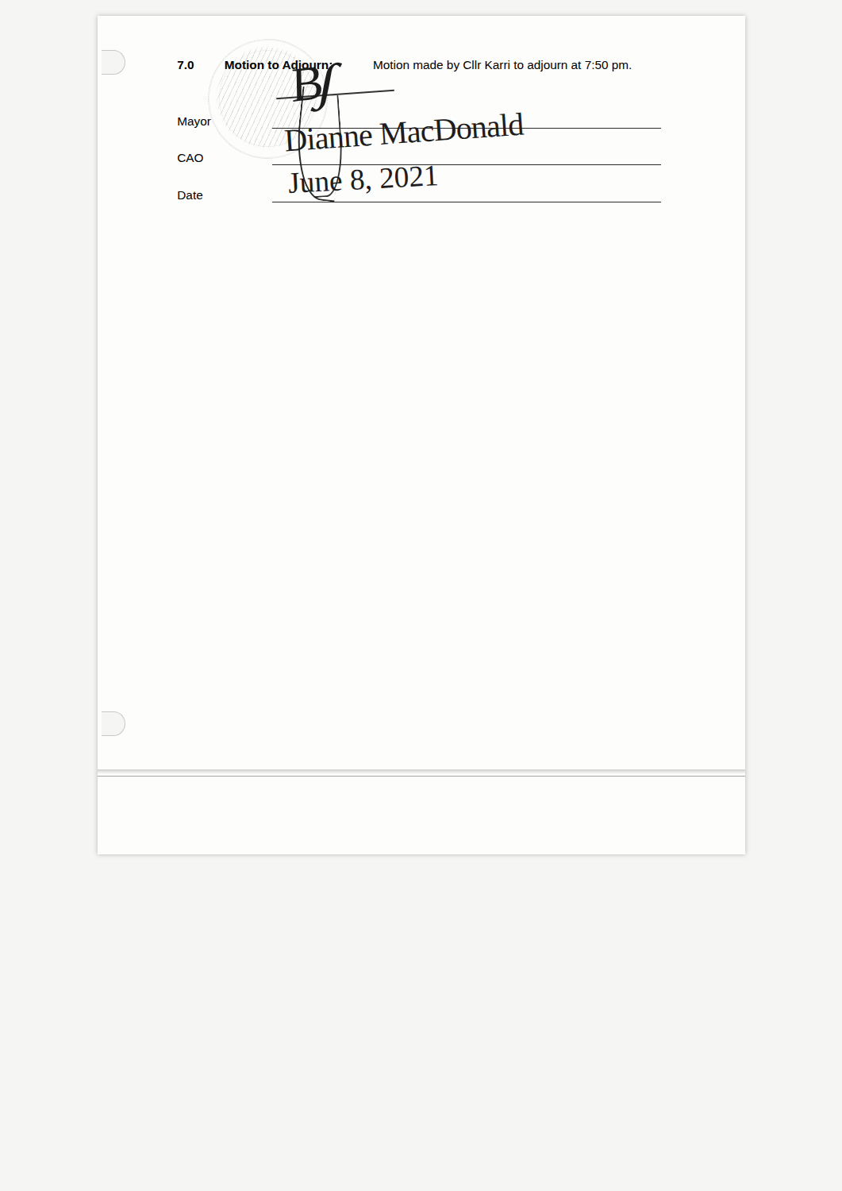7.0
Motion to Adjourn:
Motion made by Cllr Karri to adjourn at 7:50 pm.
Mayor
CAO
Date
B∫
Dianne MacDonald
June 8, 2021